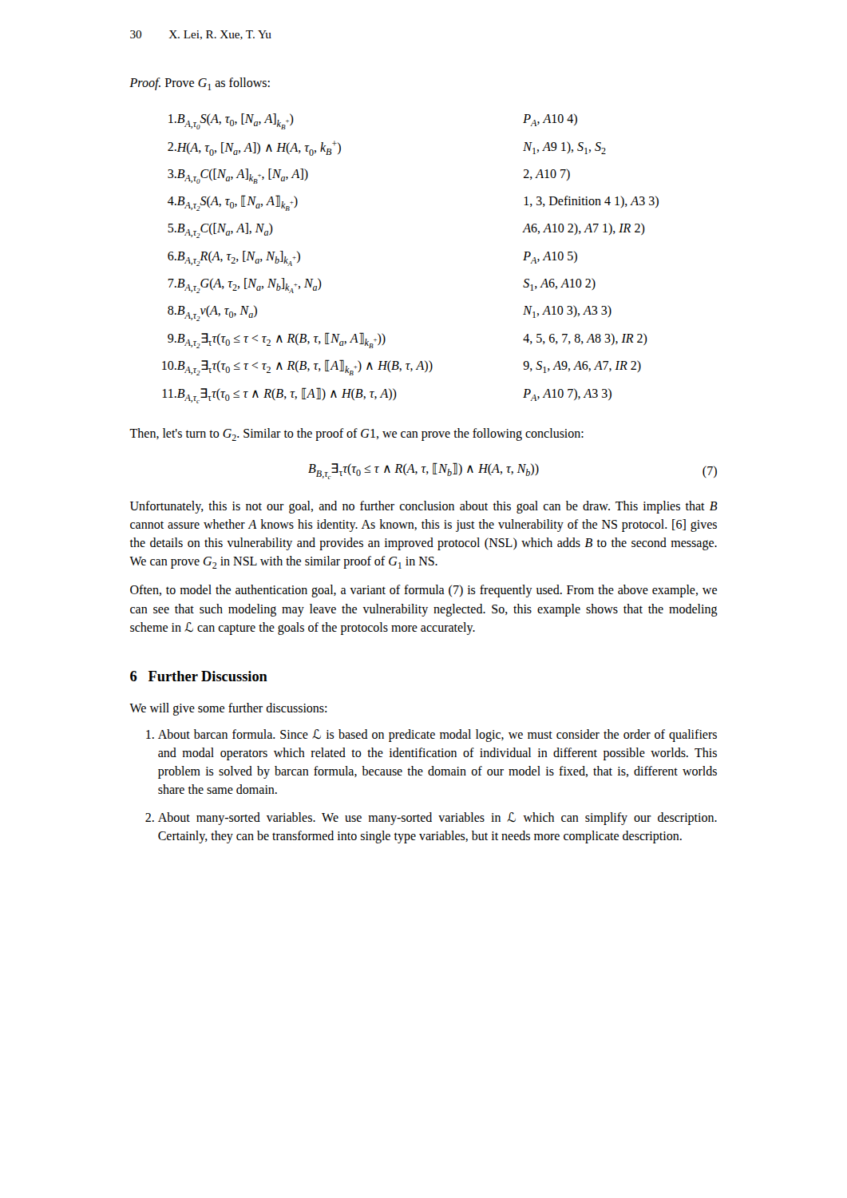30 X. Lei, R. Xue, T. Yu
Proof. Prove G 1 as follows:
| 1. | B A,τ 0 S ( A , τ 0 , [ N a , A ] k B + ) | P A , A 10 4) |
| 2. | H ( A , τ 0 , [ N a , A ]) ∧ H ( A , τ 0 , k B + ) | N 1 , A 9 1), S 1 , S 2 |
| 3. | B A,τ 0 C ([ N a , A ] k B + , [ N a , A ]) | 2, A 10 7) |
| 4. | B A,τ 2 S ( A , τ 0 , ⟦ N a , A ⟧ k B + ) | 1, 3, Definition 4 1), A 3 3) |
| 5. | B A,τ 2 C ([ N a , A ], N a ) | A 6, A 10 2), A 7 1), IR 2) |
| 6. | B A,τ 2 R ( A , τ 2 , [ N a , N b ] k A + ) | P A , A 10 5) |
| 7. | B A,τ 2 G ( A , τ 2 , [ N a , N b ] k A + , N a ) | S 1 , A 6, A 10 2) |
| 8. | B A,τ 2 ν ( A , τ 0 , N a ) | N 1 , A 10 3), A 3 3) |
| 9. | B A,τ 2 ∃ τ τ ( τ 0 ≤ τ < τ 2 ∧ R ( B , τ , ⟦ N a , A ⟧ k B + )) | 4, 5, 6, 7, 8, A 8 3), IR 2) |
| 10. | B A,τ 2 ∃ τ τ ( τ 0 ≤ τ < τ 2 ∧ R ( B , τ , ⟦ A ⟧ k B + ) ∧ H ( B , τ , A )) | 9, S 1 , A 9, A 6, A 7, IR 2) |
| 11. | B A,τ c ∃ τ τ ( τ 0 ≤ τ ∧ R ( B , τ , ⟦ A ⟧) ∧ H ( B , τ , A )) | P A , A 10 7), A 3 3) |
Then, let's turn to G 2. Similar to the proof of G1, we can prove the following conclusion:
BB,τc∃ττ(τ 0 ≤ τ ∧ R(A, τ, ⟦Nb⟧) ∧ H(A, τ, Nb)) (7)
Unfortunately, this is not our goal, and no further conclusion about this goal can be draw. This implies that B cannot assure whether A knows his identity. As known, this is just the vulnerability of the NS protocol. [6] gives the details on this vulnerability and provides an improved protocol (NSL) which adds B to the second message. We can prove G 2 in NSL with the similar proof of G 1 in NS.
Often, to model the authentication goal, a variant of formula (7) is frequently used. From the above example, we can see that such modeling may leave the vulnerability neglected. So, this example shows that the modeling scheme in ℒ can capture the goals of the protocols more accurately.
6 Further Discussion
We will give some further discussions:
About barcan formula. Since ℒ is based on predicate modal logic, we must consider the order of qualifiers and modal operators which related to the identification of individual in different possible worlds. This problem is solved by barcan formula, because the domain of our model is fixed, that is, different worlds share the same domain.
About many-sorted variables. We use many-sorted variables in ℒ which can simplify our description. Certainly, they can be transformed into single type variables, but it needs more complicate description.